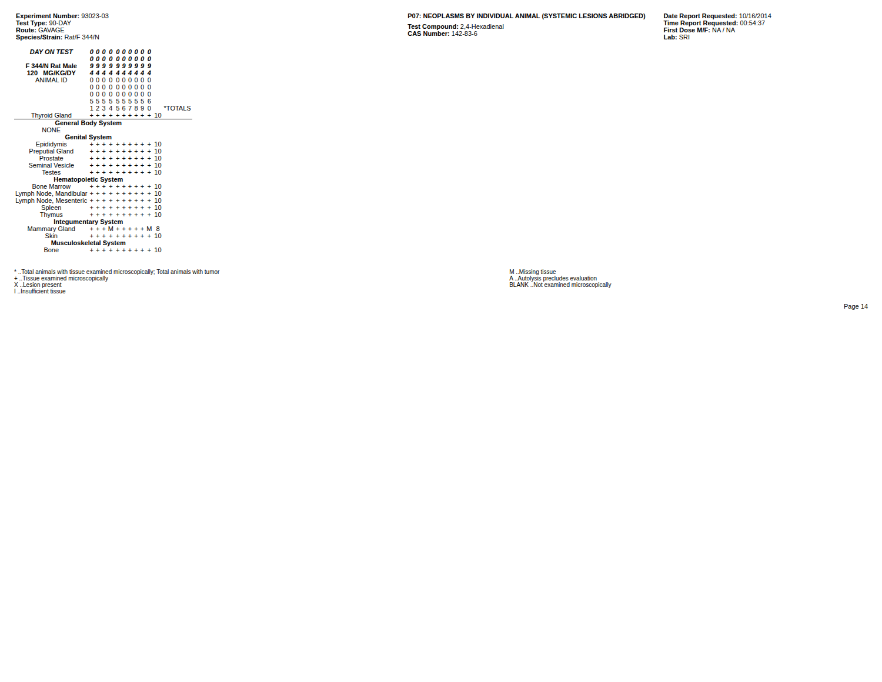| Experiment Number: 93023-03 Test Type: 90-DAY Route: GAVAGE Species/Strain: Rat/F 344/N | P07: NEOPLASMS BY INDIVIDUAL ANIMAL (SYSTEMIC LESIONS ABRIDGED) Test Compound: 2,4-Hexadienal CAS Number: 142-83-6 | Date Report Requested: 10/16/2014 Time Report Requested: 00:54:37 First Dose M/F: NA / NA Lab: SRI |
| DAY ON TEST | 0 | 0 | 0 | 0 | 0 | 0 | 0 | 0 | 0 | 0 | |
| 0 | 0 | 0 | 0 | 0 | 0 | 0 | 0 | 0 | 0 |
| F 344/N Rat Male | 9 | 9 | 9 | 9 | 9 | 9 | 9 | 9 | 9 | 9 |
| 120 MG/KG/DY | 4 | 4 | 4 | 4 | 4 | 4 | 4 | 4 | 4 | 4 |
| ANIMAL ID | 0 | 0 | 0 | 0 | 0 | 0 | 0 | 0 | 0 | 0 | |
| 0 | 0 | 0 | 0 | 0 | 0 | 0 | 0 | 0 | 0 |
| 0 | 0 | 0 | 0 | 0 | 0 | 0 | 0 | 0 | 0 |
| 5 | 5 | 5 | 5 | 5 | 5 | 5 | 5 | 5 | 6 |
| 1 | 2 | 3 | 4 | 5 | 6 | 7 | 8 | 9 | 0 | *TOTALS |
| Thyroid Gland | + | + | + | + | + | + | + | + | + | + | 10 |
| General Body System |
| NONE | |
| Genital System |
| Epididymis | + | + | + | + | + | + | + | + | + | + | 10 |
| Preputial Gland | + | + | + | + | + | + | + | + | + | + | 10 |
| Prostate | + | + | + | + | + | + | + | + | + | + | 10 |
| Seminal Vesicle | + | + | + | + | + | + | + | + | + | + | 10 |
| Testes | + | + | + | + | + | + | + | + | + | + | 10 |
| Hematopoietic System |
| Bone Marrow | + | + | + | + | + | + | + | + | + | + | 10 |
| Lymph Node, Mandibular | + | + | + | + | + | + | + | + | + | + | 10 |
| Lymph Node, Mesenteric | + | + | + | + | + | + | + | + | + | + | 10 |
| Spleen | + | + | + | + | + | + | + | + | + | + | 10 |
| Thymus | + | + | + | + | + | + | + | + | + | + | 10 |
| Integumentary System |
| Mammary Gland | + | + | + | M | + | + | + | + | + | M | 8 |
| Skin | + | + | + | + | + | + | + | + | + | + | 10 |
| Musculoskeletal System |
| Bone | + | + | + | + | + | + | + | + | + | + | 10 |
| * ..Total animals with tissue examined microscopically; Total animals with tumor + ..Tissue examined microscopically X ..Lesion present I ..Insufficient tissue | M ..Missing tissue A ..Autolysis precludes evaluation BLANK ..Not examined microscopically |
Page 14